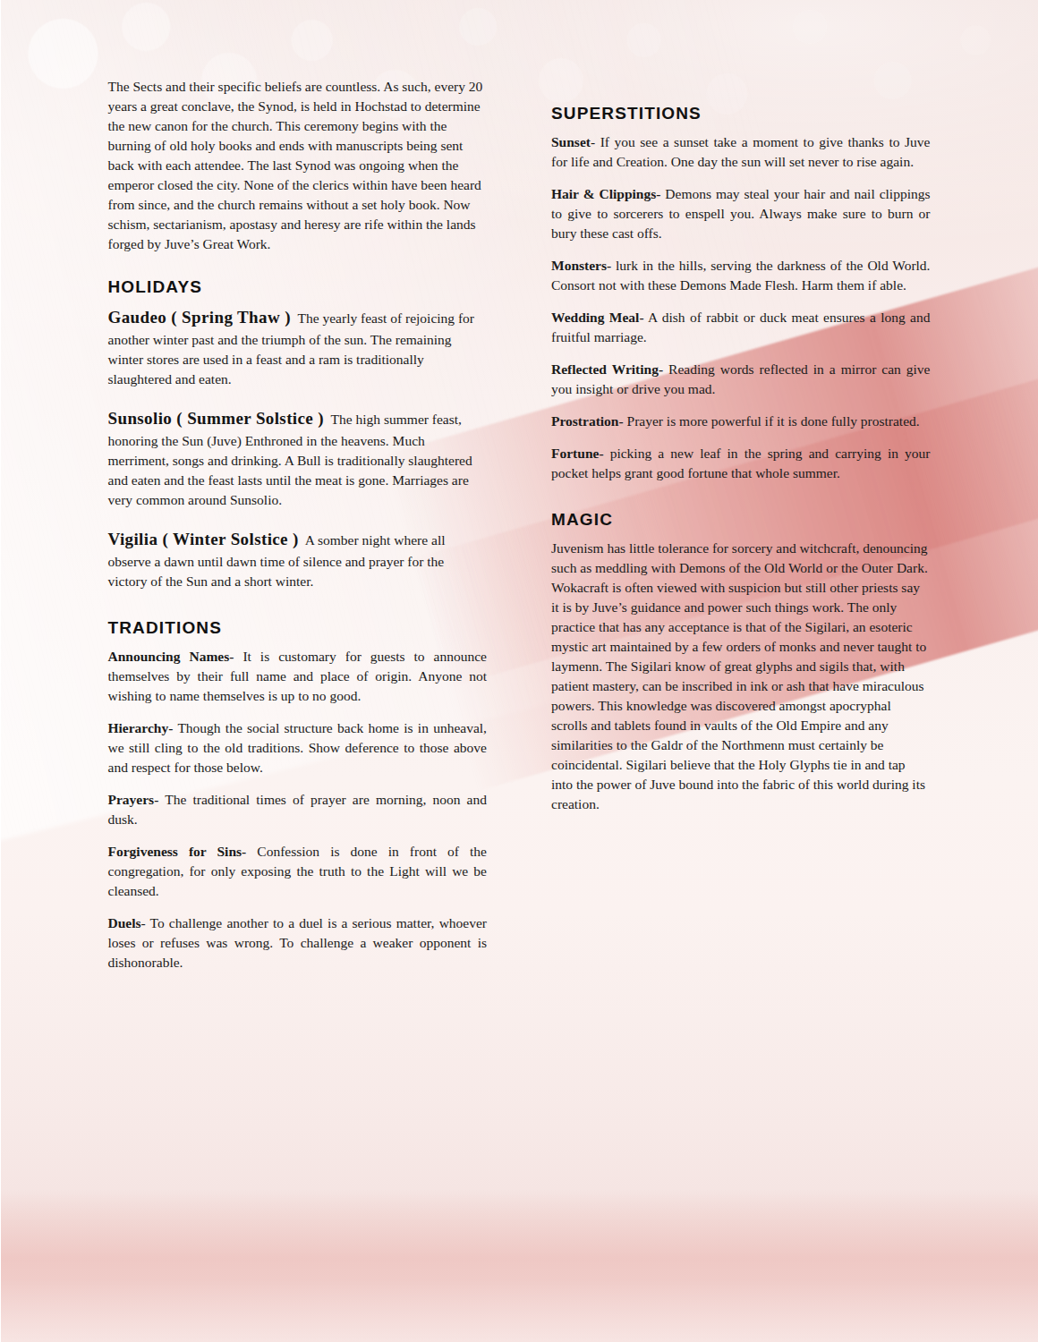The Sects and their specific beliefs are countless. As such, every 20 years a great conclave, the Synod, is held in Hochstad to determine the new canon for the church. This ceremony begins with the burning of old holy books and ends with manuscripts being sent back with each attendee. The last Synod was ongoing when the emperor closed the city. None of the clerics within have been heard from since, and the church remains without a set holy book. Now schism, sectarianism, apostasy and heresy are rife within the lands forged by Juve’s Great Work.
Holidays
Gaudeo ( Spring Thaw ) The yearly feast of rejoicing for another winter past and the triumph of the sun. The remaining winter stores are used in a feast and a ram is traditionally slaughtered and eaten.
Sunsolio ( Summer Solstice ) The high summer feast, honoring the Sun (Juve) Enthroned in the heavens. Much merriment, songs and drinking. A Bull is traditionally slaughtered and eaten and the feast lasts until the meat is gone. Marriages are very common around Sunsolio.
Vigilia ( Winter Solstice ) A somber night where all observe a dawn until dawn time of silence and prayer for the victory of the Sun and a short winter.
Traditions
Announcing Names- It is customary for guests to announce themselves by their full name and place of origin. Anyone not wishing to name themselves is up to no good.
Hierarchy- Though the social structure back home is in unheaval, we still cling to the old traditions. Show deference to those above and respect for those below.
Prayers- The traditional times of prayer are morning, noon and dusk.
Forgiveness for Sins- Confession is done in front of the congregation, for only exposing the truth to the Light will we be cleansed.
Duels- To challenge another to a duel is a serious matter, whoever loses or refuses was wrong. To challenge a weaker opponent is dishonorable.
Superstitions
Sunset- If you see a sunset take a moment to give thanks to Juve for life and Creation. One day the sun will set never to rise again.
Hair & Clippings- Demons may steal your hair and nail clippings to give to sorcerers to enspell you. Always make sure to burn or bury these cast offs.
Monsters- lurk in the hills, serving the darkness of the Old World. Consort not with these Demons Made Flesh. Harm them if able.
Wedding Meal- A dish of rabbit or duck meat ensures a long and fruitful marriage.
Reflected Writing- Reading words reflected in a mirror can give you insight or drive you mad.
Prostration- Prayer is more powerful if it is done fully prostrated.
Fortune- picking a new leaf in the spring and carrying in your pocket helps grant good fortune that whole summer.
Magic
Juvenism has little tolerance for sorcery and witchcraft, denouncing such as meddling with Demons of the Old World or the Outer Dark. Wokacraft is often viewed with suspicion but still other priests say it is by Juve’s guidance and power such things work. The only practice that has any acceptance is that of the Sigilari, an esoteric mystic art maintained by a few orders of monks and never taught to laymenn. The Sigilari know of great glyphs and sigils that, with patient mastery, can be inscribed in ink or ash that have miraculous powers. This knowledge was discovered amongst apocryphal scrolls and tablets found in vaults of the Old Empire and any similarities to the Galdr of the Northmenn must certainly be coincidental. Sigilari believe that the Holy Glyphs tie in and tap into the power of Juve bound into the fabric of this world during its creation.